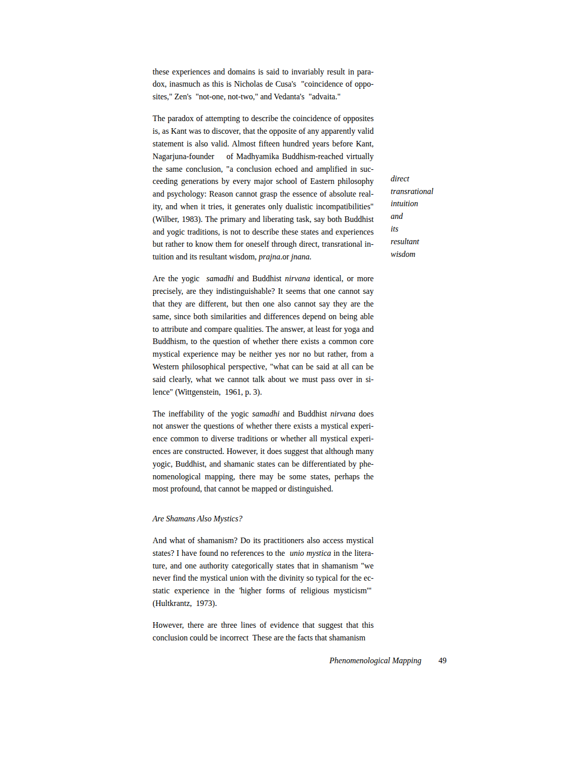these experiences and domains is said to invariably result in paradox, inasmuch as this is Nicholas de Cusa's "coincidence of opposites," Zen's "not-one, not-two," and Vedanta's "advaita."
The paradox of attempting to describe the coincidence of opposites is, as Kant was to discover, that the opposite of any apparently valid statement is also valid. Almost fifteen hundred years before Kant, Nagarjuna-founder of Madhyamika Buddhism-reached virtually the same conclusion, "a conclusion echoed and amplified in succeeding generations by every major school of Eastern philosophy and psychology: Reason cannot grasp the essence of absolute reality, and when it tries, it generates only dualistic incompatibilities" (Wilber, 1983). The primary and liberating task, say both Buddhist and yogic traditions, is not to describe these states and experiences but rather to know them for oneself through direct, transrational intuition and its resultant wisdom, prajna.or jnana.
Are the yogic samadhi and Buddhist nirvana identical, or more precisely, are they indistinguishable? It seems that one cannot say that they are different, but then one also cannot say they are the same, since both similarities and differences depend on being able to attribute and compare qualities. The answer, at least for yoga and Buddhism, to the question of whether there exists a common core mystical experience may be neither yes nor no but rather, from a Western philosophical perspective, "what can be said at all can be said clearly, what we cannot talk about we must pass over in silence" (Wittgenstein, 1961, p. 3).
The ineffability of the yogic samadhi and Buddhist nirvana does not answer the questions of whether there exists a mystical experience common to diverse traditions or whether all mystical experiences are constructed. However, it does suggest that although many yogic, Buddhist, and shamanic states can be differentiated by phenomenological mapping, there may be some states, perhaps the most profound, that cannot be mapped or distinguished.
Are Shamans Also Mystics?
And what of shamanism? Do its practitioners also access mystical states? I have found no references to the unio mystica in the literature, and one authority categorically states that in shamanism "we never find the mystical union with the divinity so typical for the ecstatic experience in the 'higher forms of religious mysticism'" (Hultkrantz, 1973).
However, there are three lines of evidence that suggest that this conclusion could be incorrect These are the facts that shamanism
direct
transrational
intuition
and
its
resultant
wisdom
Phenomenological Mapping49